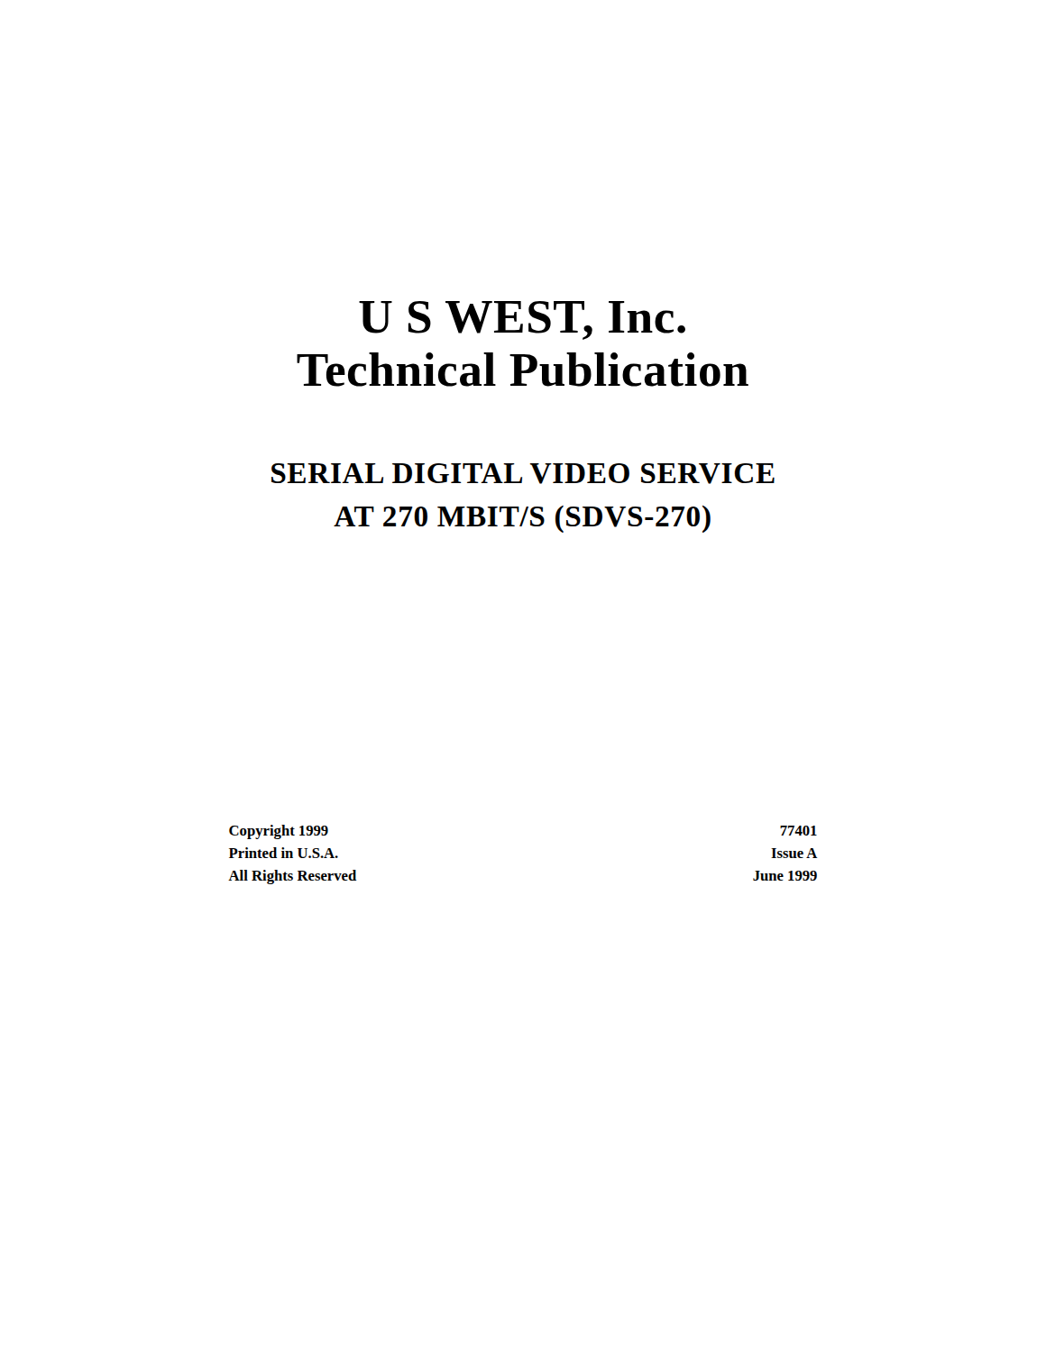U S WEST, Inc.Technical Publication
SERIAL DIGITAL VIDEO SERVICE AT 270 MBIT/S (SDVS-270)
Copyright 1999
Printed in U.S.A.
All Rights Reserved
77401
Issue A
June 1999